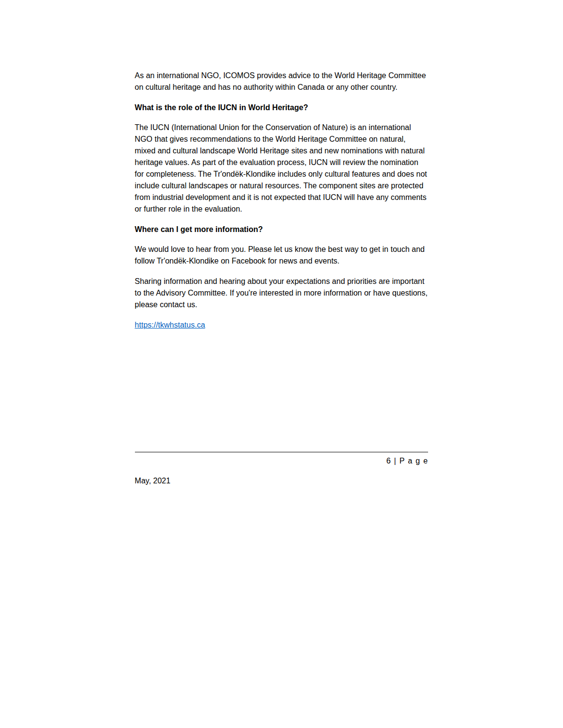As an international NGO, ICOMOS provides advice to the World Heritage Committee on cultural heritage and has no authority within Canada or any other country.
What is the role of the IUCN in World Heritage?
The IUCN (International Union for the Conservation of Nature) is an international NGO that gives recommendations to the World Heritage Committee on natural, mixed and cultural landscape World Heritage sites and new nominations with natural heritage values. As part of the evaluation process, IUCN will review the nomination for completeness. The Tr'ondëk-Klondike includes only cultural features and does not include cultural landscapes or natural resources. The component sites are protected from industrial development and it is not expected that IUCN will have any comments or further role in the evaluation.
Where can I get more information?
We would love to hear from you. Please let us know the best way to get in touch and follow Tr'ondëk-Klondike on Facebook for news and events.
Sharing information and hearing about your expectations and priorities are important to the Advisory Committee. If you're interested in more information or have questions, please contact us.
https://tkwhstatus.ca
6 | P a g e
May, 2021